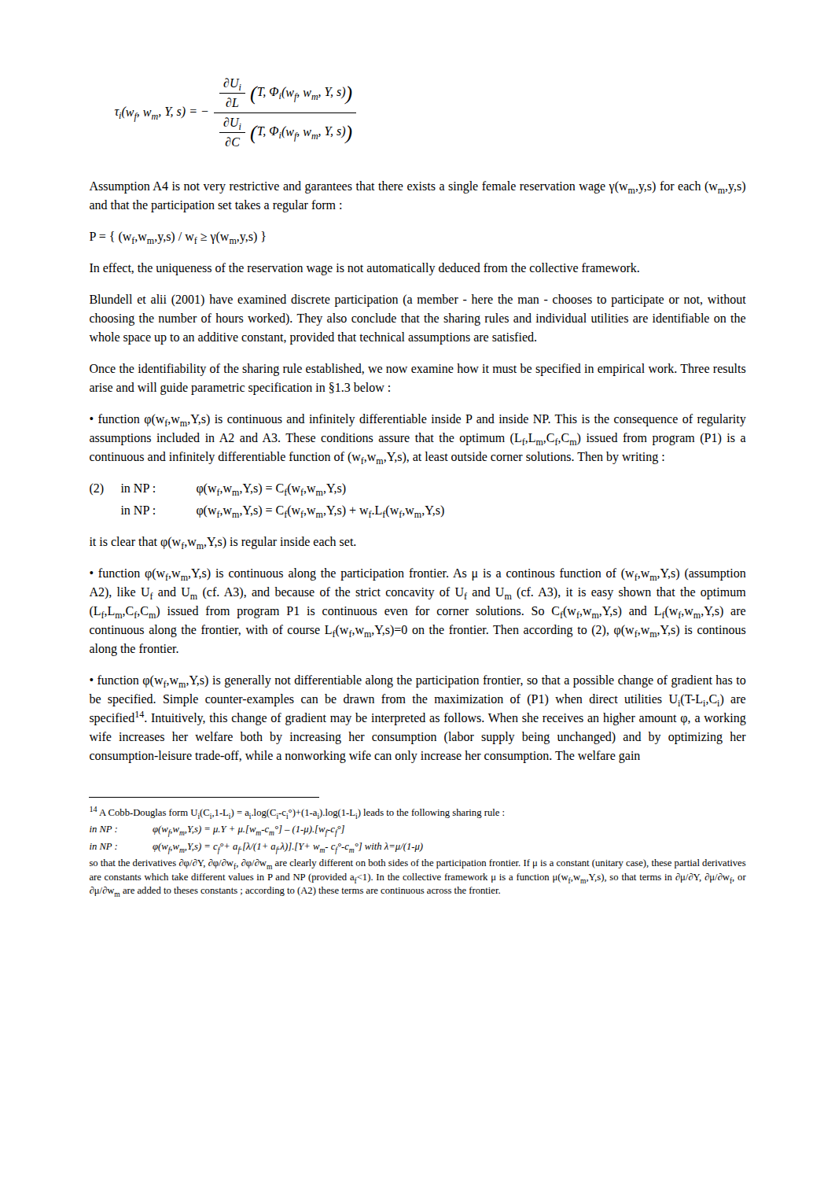τi(wf, wm, Y, s) = − ∂Ui ∂L (T, Φi(wf, wm, Y, s)) ∂Ui ∂C (T, Φi(wf, wm, Y, s))
Assumption A4 is not very restrictive and garantees that there exists a single female reservation wage γ(wm,y,s) for each (wm,y,s) and that the participation set takes a regular form :
P = { (wf,wm,y,s) / wf ≥ γ(wm,y,s) }
In effect, the uniqueness of the reservation wage is not automatically deduced from the collective framework.
Blundell et alii (2001) have examined discrete participation (a member - here the man - chooses to participate or not, without choosing the number of hours worked). They also conclude that the sharing rules and individual utilities are identifiable on the whole space up to an additive constant, provided that technical assumptions are satisfied.
Once the identifiability of the sharing rule established, we now examine how it must be specified in empirical work. Three results arise and will guide parametric specification in §1.3 below :
function φ(wf,wm,Y,s) is continuous and infinitely differentiable inside P and inside NP. This is the consequence of regularity assumptions included in A2 and A3. These conditions assure that the optimum (Lf,Lm,Cf,Cm) issued from program (P1) is a continuous and infinitely differentiable function of (wf,wm,Y,s), at least outside corner solutions. Then by writing :
(2) in NP : φ(wf,wm,Y,s) = Cf(wf,wm,Y,s)
in NP : φ(wf,wm,Y,s) = Cf(wf,wm,Y,s) + wf.Lf(wf,wm,Y,s)
it is clear that φ(wf,wm,Y,s) is regular inside each set.
function φ(wf,wm,Y,s) is continuous along the participation frontier. As μ is a continous function of (wf,wm,Y,s) (assumption A2), like Uf and Um (cf. A3), and because of the strict concavity of Uf and Um (cf. A3), it is easy shown that the optimum (Lf,Lm,Cf,Cm) issued from program P1 is continuous even for corner solutions. So Cf(wf,wm,Y,s) and Lf(wf,wm,Y,s) are continuous along the frontier, with of course Lf(wf,wm,Y,s)=0 on the frontier. Then according to (2), φ(wf,wm,Y,s) is continous along the frontier.
function φ(wf,wm,Y,s) is generally not differentiable along the participation frontier, so that a possible change of gradient has to be specified. Simple counter-examples can be drawn from the maximization of (P1) when direct utilities Ui(T-Li,Ci) are specified14. Intuitively, this change of gradient may be interpreted as follows. When she receives an higher amount φ, a working wife increases her welfare both by increasing her consumption (labor supply being unchanged) and by optimizing her consumption-leisure trade-off, while a nonworking wife can only increase her consumption. The welfare gain
14 A Cobb-Douglas form Ui(Ci,1-Li) = ai.log(Ci-ci°)+(1-ai).log(1-Li) leads to the following sharing rule :
in NP : φ(wf,wm,Y,s) = μ.Y + μ.[wm-cm°] – (1-μ).[wf-cf°]
in NP : φ(wf,wm,Y,s) = cf°+ af.[λ/(1+ af.λ)].[Y+ wm- cf°-cm°] with λ=μ/(1-μ)
so that the derivatives ∂φ/∂Y, ∂φ/∂wf, ∂φ/∂wm are clearly different on both sides of the participation frontier. If μ is a constant (unitary case), these partial derivatives are constants which take different values in P and NP (provided af<1). In the collective framework μ is a function μ(wf,wm,Y,s), so that terms in ∂μ/∂Y, ∂μ/∂wf, or ∂μ/∂wm are added to theses constants ; according to (A2) these terms are continuous across the frontier.